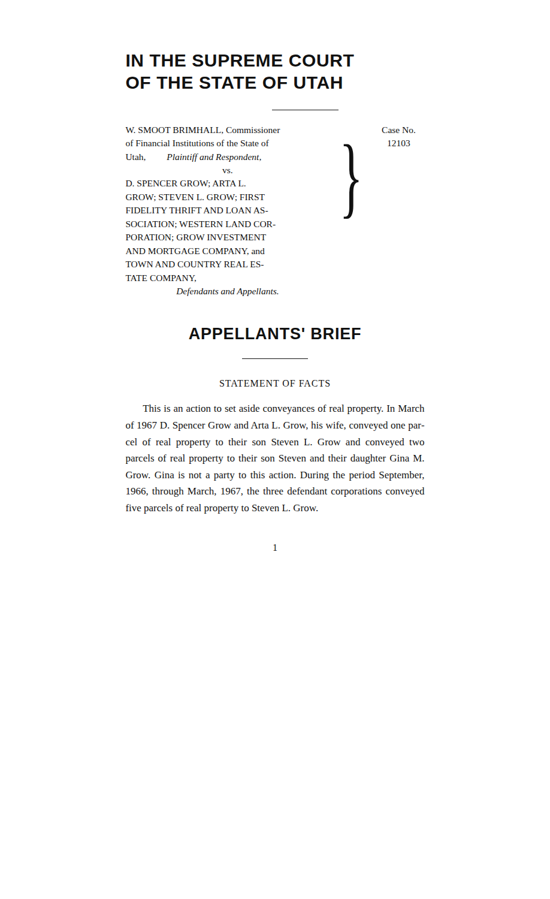In the Supreme Court
of the State of Utah
| W. SMOOT BRIMHALL, Commissioner of Financial Institutions of the State of Utah, Plaintiff and Respondent, vs. D. SPENCER GROW; ARTA L. GROW; STEVEN L. GROW; FIRST FIDELITY THRIFT AND LOAN AS- SOCIATION; WESTERN LAND COR- PORATION; GROW INVESTMENT AND MORTGAGE COMPANY, and TOWN AND COUNTRY REAL ES- TATE COMPANY, Defendants and Appellants. | } | Case No. 12103 |
APPELLANTS' BRIEF
Statement of Facts
This is an action to set aside conveyances of real property. In March of 1967 D. Spencer Grow and Arta L. Grow, his wife, conveyed one parcel of real property to their son Steven L. Grow and conveyed two parcels of real property to their son Steven and their daughter Gina M. Grow. Gina is not a party to this action. During the period September, 1966, through March, 1967, the three defendant corporations conveyed five parcels of real property to Steven L. Grow.
1